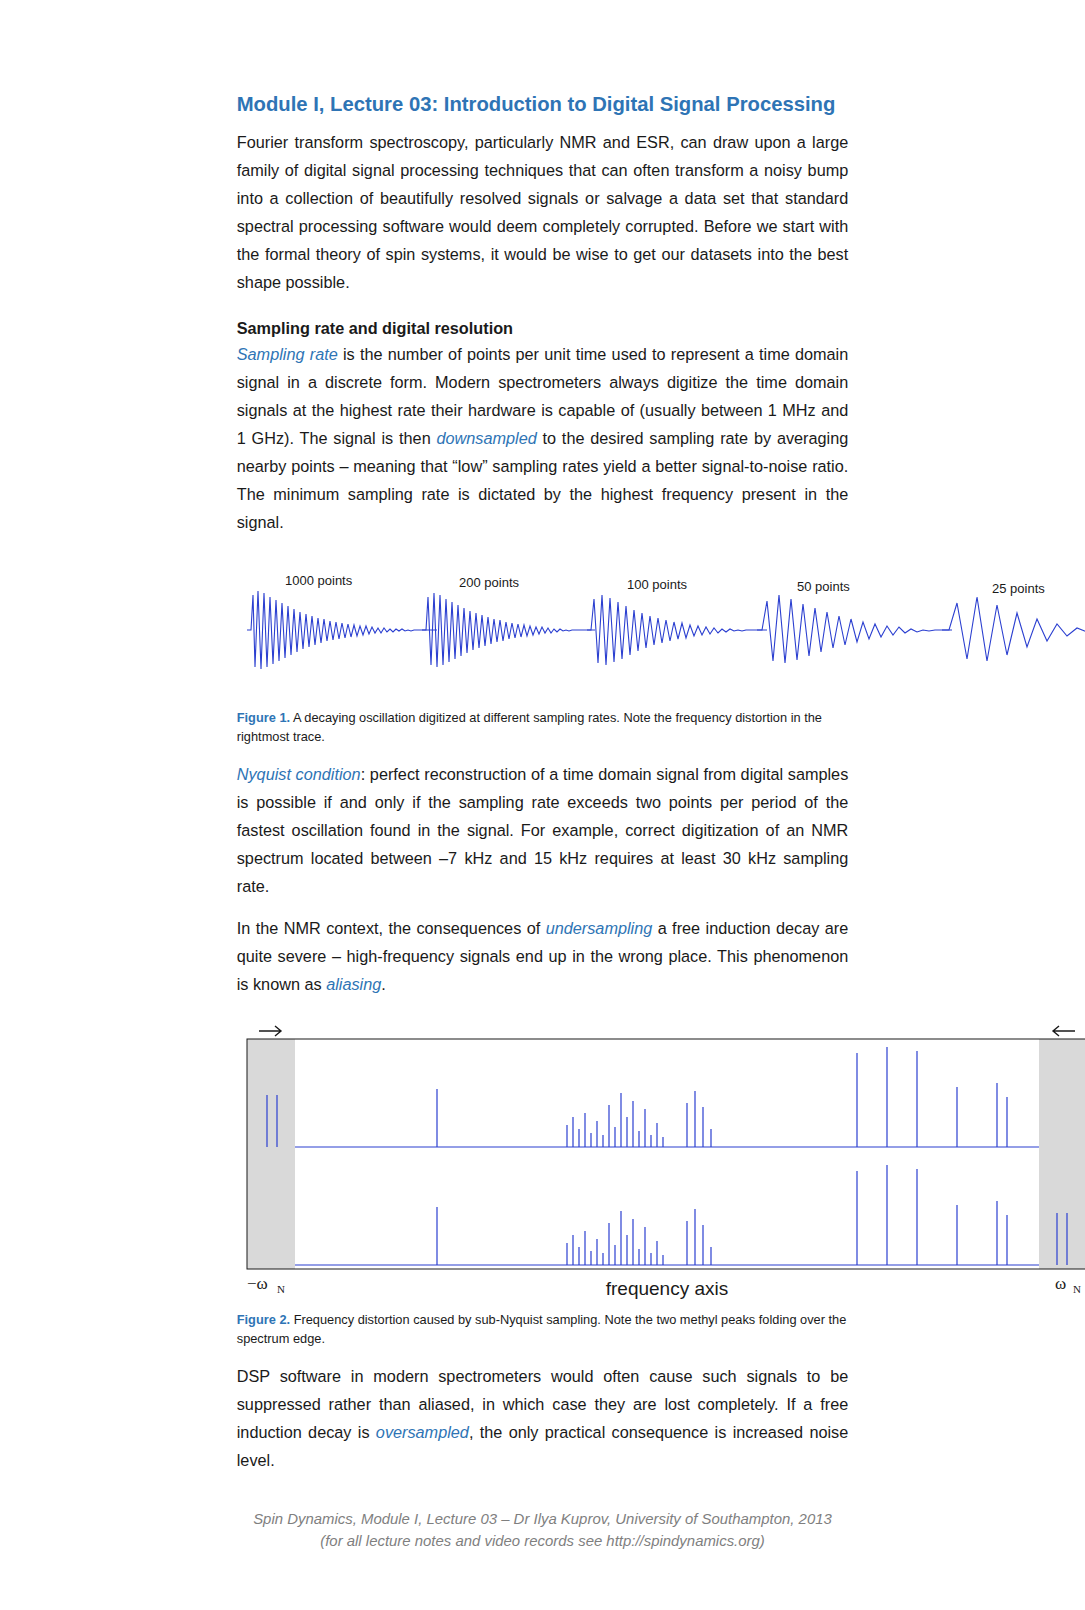Module I, Lecture 03: Introduction to Digital Signal Processing
Fourier transform spectroscopy, particularly NMR and ESR, can draw upon a large family of digital signal processing techniques that can often transform a noisy bump into a collection of beautifully resolved signals or salvage a data set that standard spectral processing software would deem completely corrupted. Before we start with the formal theory of spin systems, it would be wise to get our datasets into the best shape possible.
Sampling rate and digital resolution
Sampling rate is the number of points per unit time used to represent a time domain signal in a discrete form. Modern spectrometers always digitize the time domain signals at the highest rate their hardware is capable of (usually between 1 MHz and 1 GHz). The signal is then downsampled to the desired sampling rate by averaging nearby points – meaning that “low” sampling rates yield a better signal-to-noise ratio. The minimum sampling rate is dictated by the highest frequency present in the signal.
1000 points 200 points 100 points 50 points 25 points
Figure 1. A decaying oscillation digitized at different sampling rates. Note the frequency distortion in the rightmost trace.
Nyquist condition: perfect reconstruction of a time domain signal from digital samples is possible if and only if the sampling rate exceeds two points per period of the fastest oscillation found in the signal. For example, correct digitization of an NMR spectrum located between –7 kHz and 15 kHz requires at least 30 kHz sampling rate.
In the NMR context, the consequences of undersampling a free induction decay are quite severe – high-frequency signals end up in the wrong place. This phenomenon is known as aliasing.
frequency axis −ω N ω N
Figure 2. Frequency distortion caused by sub-Nyquist sampling. Note the two methyl peaks folding over the spectrum edge.
DSP software in modern spectrometers would often cause such signals to be suppressed rather than aliased, in which case they are lost completely. If a free induction decay is oversampled, the only practical consequence is increased noise level.
Spin Dynamics, Module I, Lecture 03 – Dr Ilya Kuprov, University of Southampton, 2013
(for all lecture notes and video records see http://spindynamics.org)